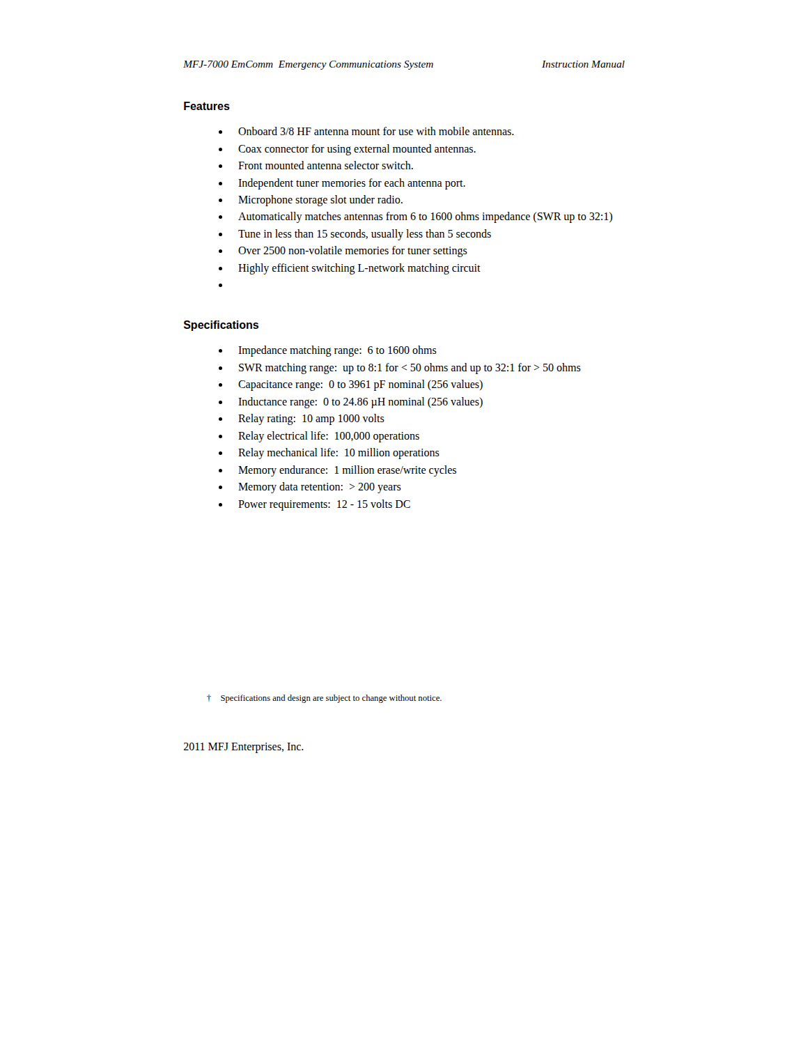MFJ-7000 EmComm Emergency Communications System Instruction Manual
Features
Onboard 3/8 HF antenna mount for use with mobile antennas.
Coax connector for using external mounted antennas.
Front mounted antenna selector switch.
Independent tuner memories for each antenna port.
Microphone storage slot under radio.
Automatically matches antennas from 6 to 1600 ohms impedance (SWR up to 32:1)
Tune in less than 15 seconds, usually less than 5 seconds
Over 2500 non-volatile memories for tuner settings
Highly efficient switching L-network matching circuit
Specifications
Impedance matching range: 6 to 1600 ohms
SWR matching range: up to 8:1 for < 50 ohms and up to 32:1 for > 50 ohms
Capacitance range: 0 to 3961 pF nominal (256 values)
Inductance range: 0 to 24.86 µH nominal (256 values)
Relay rating: 10 amp 1000 volts
Relay electrical life: 100,000 operations
Relay mechanical life: 10 million operations
Memory endurance: 1 million erase/write cycles
Memory data retention: > 200 years
Power requirements: 12 - 15 volts DC
† Specifications and design are subject to change without notice.
2011 MFJ Enterprises, Inc.